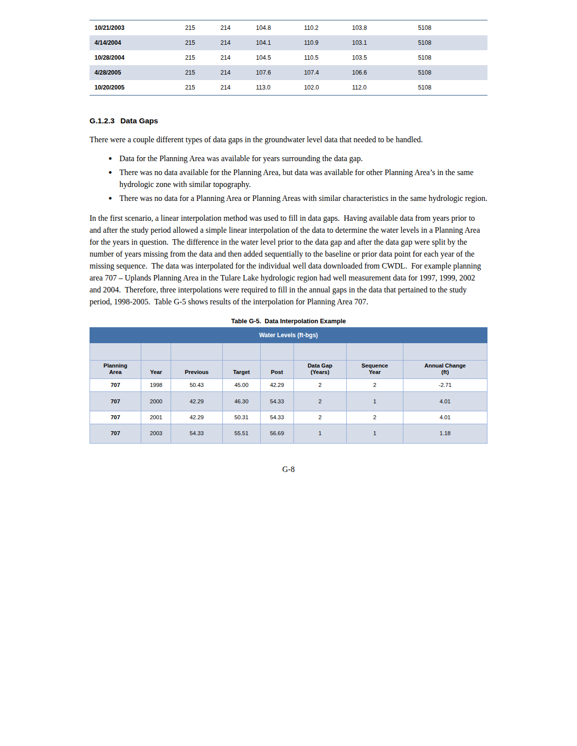| 10/21/2003 | 215 | 214 | 104.8 | 110.2 | 103.8 | 5108 |
| 4/14/2004 | 215 | 214 | 104.1 | 110.9 | 103.1 | 5108 |
| 10/28/2004 | 215 | 214 | 104.5 | 110.5 | 103.5 | 5108 |
| 4/28/2005 | 215 | 214 | 107.6 | 107.4 | 106.6 | 5108 |
| 10/20/2005 | 215 | 214 | 113.0 | 102.0 | 112.0 | 5108 |
G.1.2.3 Data Gaps
There were a couple different types of data gaps in the groundwater level data that needed to be handled.
Data for the Planning Area was available for years surrounding the data gap.
There was no data available for the Planning Area, but data was available for other Planning Area’s in the same hydrologic zone with similar topography.
There was no data for a Planning Area or Planning Areas with similar characteristics in the same hydrologic region.
In the first scenario, a linear interpolation method was used to fill in data gaps. Having available data from years prior to and after the study period allowed a simple linear interpolation of the data to determine the water levels in a Planning Area for the years in question. The difference in the water level prior to the data gap and after the data gap were split by the number of years missing from the data and then added sequentially to the baseline or prior data point for each year of the missing sequence. The data was interpolated for the individual well data downloaded from CWDL. For example planning area 707 – Uplands Planning Area in the Tulare Lake hydrologic region had well measurement data for 1997, 1999, 2002 and 2004. Therefore, three interpolations were required to fill in the annual gaps in the data that pertained to the study period, 1998-2005. Table G-5 shows results of the interpolation for Planning Area 707.
Table G-5. Data Interpolation Example
| Water Levels (ft-bgs) |
| --- |
| Planning Area | Year | Previous | Target | Post | Data Gap (Years) | Sequence Year | Annual Change (ft) |
| 707 | 1998 | 50.43 | 45.00 | 42.29 | 2 | 2 | -2.71 |
| 707 | 2000 | 42.29 | 46.30 | 54.33 | 2 | 1 | 4.01 |
| 707 | 2001 | 42.29 | 50.31 | 54.33 | 2 | 2 | 4.01 |
| 707 | 2003 | 54.33 | 55.51 | 56.69 | 1 | 1 | 1.18 |
G-8